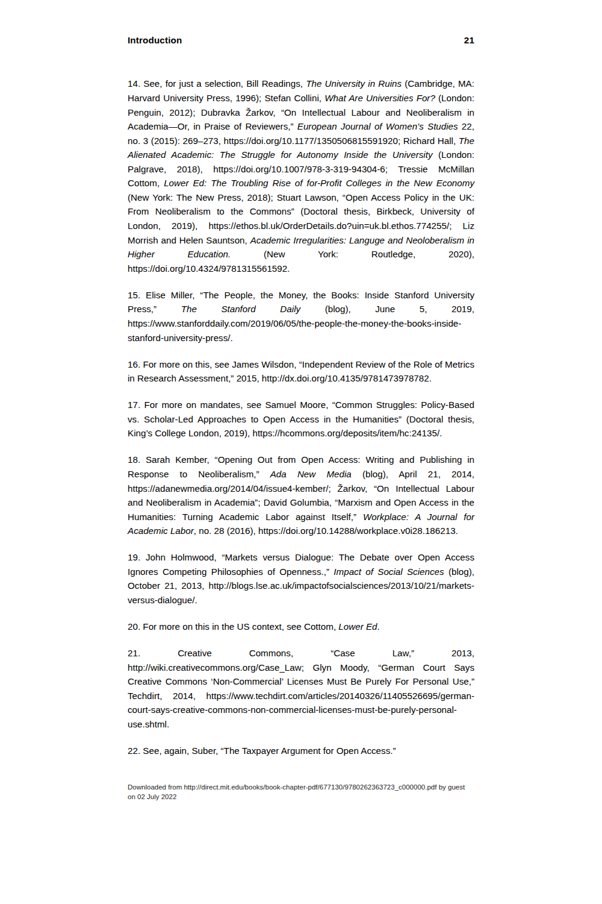Introduction 21
See, for just a selection, Bill Readings, The University in Ruins (Cambridge, MA: Harvard University Press, 1996); Stefan Collini, What Are Universities For? (London: Penguin, 2012); Dubravka Žarkov, “On Intellectual Labour and Neoliberalism in Academia—Or, in Praise of Reviewers,” European Journal of Women’s Studies 22, no. 3 (2015): 269–273, https://doi.org/10.1177/1350506815591920; Richard Hall, The Alienated Academic: The Struggle for Autonomy Inside the University (London: Palgrave, 2018), https://doi.org/10.1007/978-3-319-94304-6; Tressie McMillan Cottom, Lower Ed: The Troubling Rise of for-Profit Colleges in the New Economy (New York: The New Press, 2018); Stuart Lawson, “Open Access Policy in the UK: From Neoliberalism to the Commons” (Doctoral thesis, Birkbeck, University of London, 2019), https://ethos.bl.uk/OrderDetails.do?uin=uk.bl.ethos.774255/; Liz Morrish and Helen Sauntson, Academic Irregularities: Languge and Neoloberalism in Higher Education. (New York: Routledge, 2020), https://doi.org/10.4324/9781315561592.
Elise Miller, “The People, the Money, the Books: Inside Stanford University Press,” The Stanford Daily (blog), June 5, 2019, https://www.stanforddaily.com/2019/06/05/the-people-the-money-the-books-inside-stanford-university-press/.
For more on this, see James Wilsdon, “Independent Review of the Role of Metrics in Research Assessment,” 2015, http://dx.doi.org/10.4135/9781473978782.
For more on mandates, see Samuel Moore, “Common Struggles: Policy-Based vs. Scholar-Led Approaches to Open Access in the Humanities” (Doctoral thesis, King’s College London, 2019), https://hcommons.org/deposits/item/hc:24135/.
Sarah Kember, “Opening Out from Open Access: Writing and Publishing in Response to Neoliberalism,” Ada New Media (blog), April 21, 2014, https://adanewmedia.org/2014/04/issue4-kember/; Žarkov, “On Intellectual Labour and Neoliberalism in Academia”; David Golumbia, “Marxism and Open Access in the Humanities: Turning Academic Labor against Itself,” Workplace: A Journal for Academic Labor, no. 28 (2016), https://doi.org/10.14288/workplace.v0i28.186213.
John Holmwood, “Markets versus Dialogue: The Debate over Open Access Ignores Competing Philosophies of Openness.,” Impact of Social Sciences (blog), October 21, 2013, http://blogs.lse.ac.uk/impactofsocialsciences/2013/10/21/markets-versus-dialogue/.
For more on this in the US context, see Cottom, Lower Ed.
Creative Commons, “Case Law,” 2013, http://wiki.creativecommons.org/Case_Law; Glyn Moody, “German Court Says Creative Commons ‘Non-Commercial’ Licenses Must Be Purely For Personal Use,” Techdirt, 2014, https://www.techdirt.com/articles/20140326/11405526695/german-court-says-creative-commons-non-commercial-licenses-must-be-purely-personal-use.shtml.
See, again, Suber, “The Taxpayer Argument for Open Access.”
Downloaded from http://direct.mit.edu/books/book-chapter-pdf/677130/9780262363723_c000000.pdf by guest on 02 July 2022